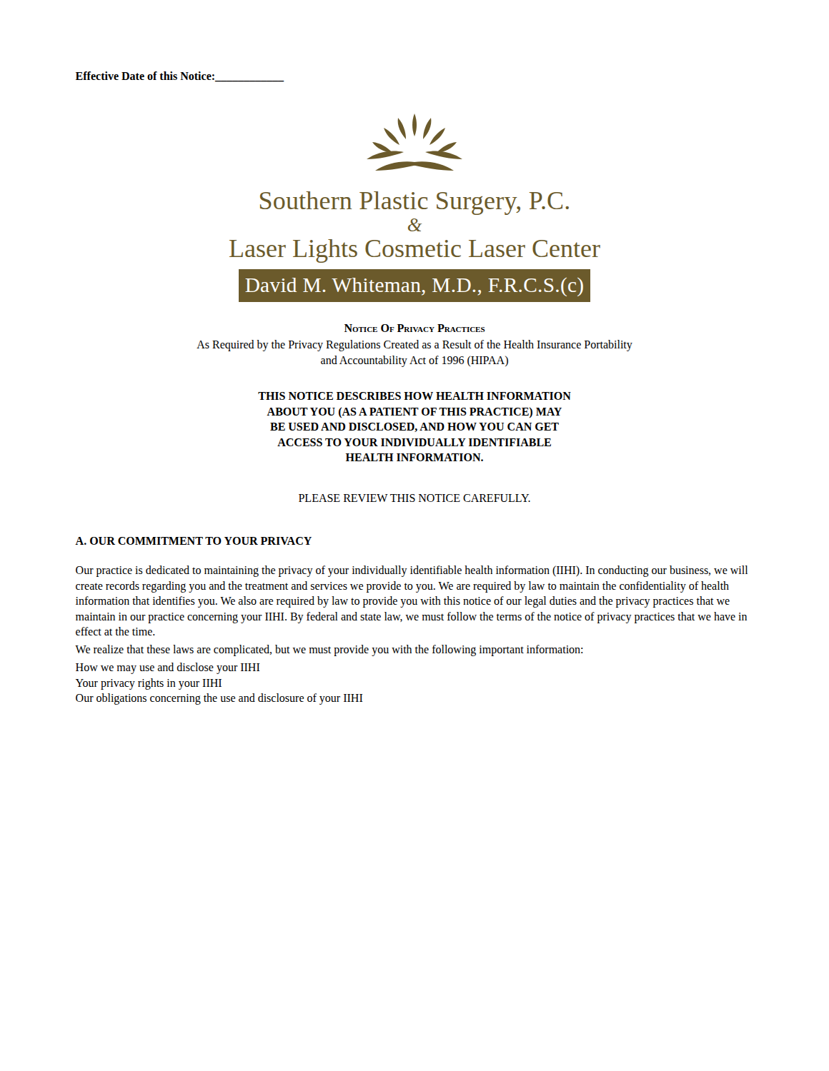Effective Date of this Notice:____________
Southern Plastic Surgery, P.C.
&
Laser Lights Cosmetic Laser Center
David M. Whiteman, M.D., F.R.C.S.(c)
Notice Of Privacy Practices
As Required by the Privacy Regulations Created as a Result of the Health Insurance Portability and Accountability Act of 1996 (HIPAA)
THIS NOTICE DESCRIBES HOW HEALTH INFORMATION
ABOUT YOU (AS A PATIENT OF THIS PRACTICE) MAY
BE USED AND DISCLOSED, AND HOW YOU CAN GET
ACCESS TO YOUR INDIVIDUALLY IDENTIFIABLE
HEALTH INFORMATION.
PLEASE REVIEW THIS NOTICE CAREFULLY.
A. OUR COMMITMENT TO YOUR PRIVACY
Our practice is dedicated to maintaining the privacy of your individually identifiable health information (IIHI). In conducting our business, we will create records regarding you and the treatment and services we provide to you. We are required by law to maintain the confidentiality of health information that identifies you. We also are required by law to provide you with this notice of our legal duties and the privacy practices that we maintain in our practice concerning your IIHI. By federal and state law, we must follow the terms of the notice of privacy practices that we have in effect at the time.
We realize that these laws are complicated, but we must provide you with the following important information:
How we may use and disclose your IIHI
Your privacy rights in your IIHI
Our obligations concerning the use and disclosure of your IIHI